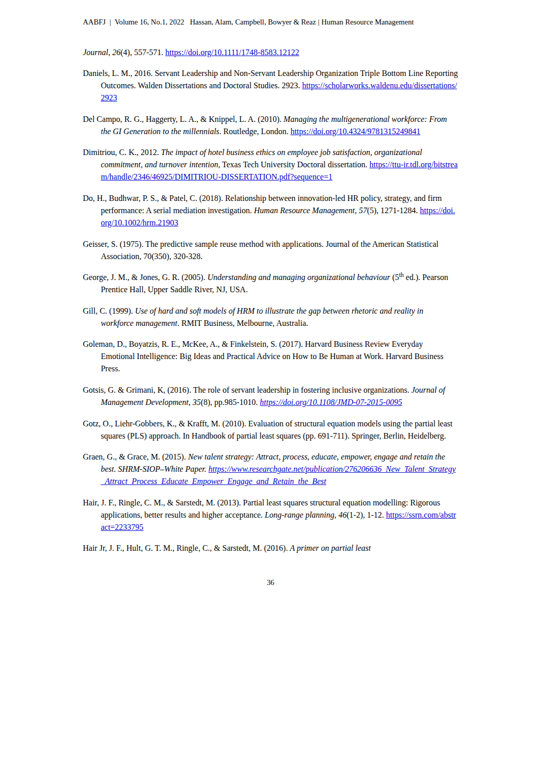AABFJ | Volume 16, No.1, 2022 Hassan, Alam, Campbell, Bowyer & Reaz | Human Resource Management
Journal, 26(4), 557-571. https://doi.org/10.1111/1748-8583.12122
Daniels, L. M., 2016. Servant Leadership and Non-Servant Leadership Organization Triple Bottom Line Reporting Outcomes. Walden Dissertations and Doctoral Studies. 2923. https://scholarworks.waldenu.edu/dissertations/2923
Del Campo, R. G., Haggerty, L. A., & Knippel, L. A. (2010). Managing the multigenerational workforce: From the GI Generation to the millennials. Routledge, London. https://doi.org/10.4324/9781315249841
Dimitriou, C. K., 2012. The impact of hotel business ethics on employee job satisfaction, organizational commitment, and turnover intention, Texas Tech University Doctoral dissertation. https://ttu-ir.tdl.org/bitstream/handle/2346/46925/DIMITRIOU-DISSERTATION.pdf?sequence=1
Do, H., Budhwar, P. S., & Patel, C. (2018). Relationship between innovation-led HR policy, strategy, and firm performance: A serial mediation investigation. Human Resource Management, 57(5), 1271-1284. https://doi.org/10.1002/hrm.21903
Geisser, S. (1975). The predictive sample reuse method with applications. Journal of the American Statistical Association, 70(350), 320-328.
George, J. M., & Jones, G. R. (2005). Understanding and managing organizational behaviour (5th ed.). Pearson Prentice Hall, Upper Saddle River, NJ, USA.
Gill, C. (1999). Use of hard and soft models of HRM to illustrate the gap between rhetoric and reality in workforce management. RMIT Business, Melbourne, Australia.
Goleman, D., Boyatzis, R. E., McKee, A., & Finkelstein, S. (2017). Harvard Business Review Everyday Emotional Intelligence: Big Ideas and Practical Advice on How to Be Human at Work. Harvard Business Press.
Gotsis, G. & Grimani, K, (2016). The role of servant leadership in fostering inclusive organizations. Journal of Management Development, 35(8), pp.985-1010. https://doi.org/10.1108/JMD-07-2015-0095
Gotz, O., Liehr-Gobbers, K., & Krafft, M. (2010). Evaluation of structural equation models using the partial least squares (PLS) approach. In Handbook of partial least squares (pp. 691-711). Springer, Berlin, Heidelberg.
Graen, G., & Grace, M. (2015). New talent strategy: Attract, process, educate, empower, engage and retain the best. SHRM-SIOP–White Paper. https://www.researchgate.net/publication/276206636_New_Talent_Strategy_Attract_Process_Educate_Empower_Engage_and_Retain_the_Best
Hair, J. F., Ringle, C. M., & Sarstedt, M. (2013). Partial least squares structural equation modelling: Rigorous applications, better results and higher acceptance. Long-range planning, 46(1-2), 1-12. https://ssrn.com/abstract=2233795
Hair Jr, J. F., Hult, G. T. M., Ringle, C., & Sarstedt, M. (2016). A primer on partial least
36